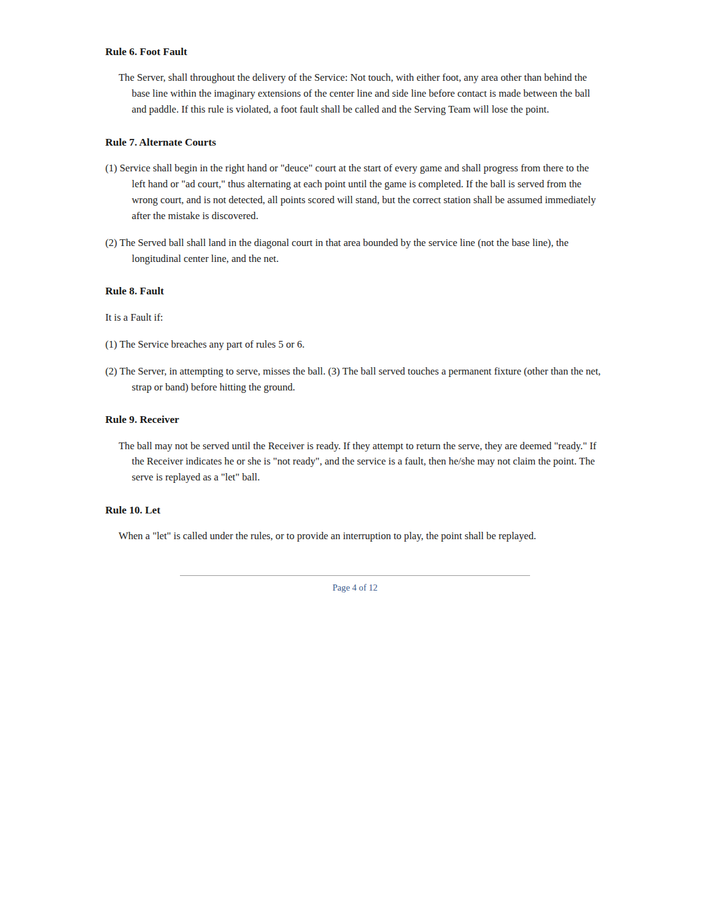Rule 6. Foot Fault
The Server, shall throughout the delivery of the Service: Not touch, with either foot, any area other than behind the base line within the imaginary extensions of the center line and side line before contact is made between the ball and paddle. If this rule is violated, a foot fault shall be called and the Serving Team will lose the point.
Rule 7. Alternate Courts
(1) Service shall begin in the right hand or "deuce" court at the start of every game and shall progress from there to the left hand or "ad court," thus alternating at each point until the game is completed. If the ball is served from the wrong court, and is not detected, all points scored will stand, but the correct station shall be assumed immediately after the mistake is discovered.
(2) The Served ball shall land in the diagonal court in that area bounded by the service line (not the base line), the longitudinal center line, and the net.
Rule 8. Fault
It is a Fault if:
(1) The Service breaches any part of rules 5 or 6.
(2) The Server, in attempting to serve, misses the ball. (3) The ball served touches a permanent fixture (other than the net, strap or band) before hitting the ground.
Rule 9. Receiver
The ball may not be served until the Receiver is ready. If they attempt to return the serve, they are deemed "ready." If the Receiver indicates he or she is "not ready", and the service is a fault, then he/she may not claim the point. The serve is replayed as a "let" ball.
Rule 10. Let
When a "let" is called under the rules, or to provide an interruption to play, the point shall be replayed.
Page 4 of 12